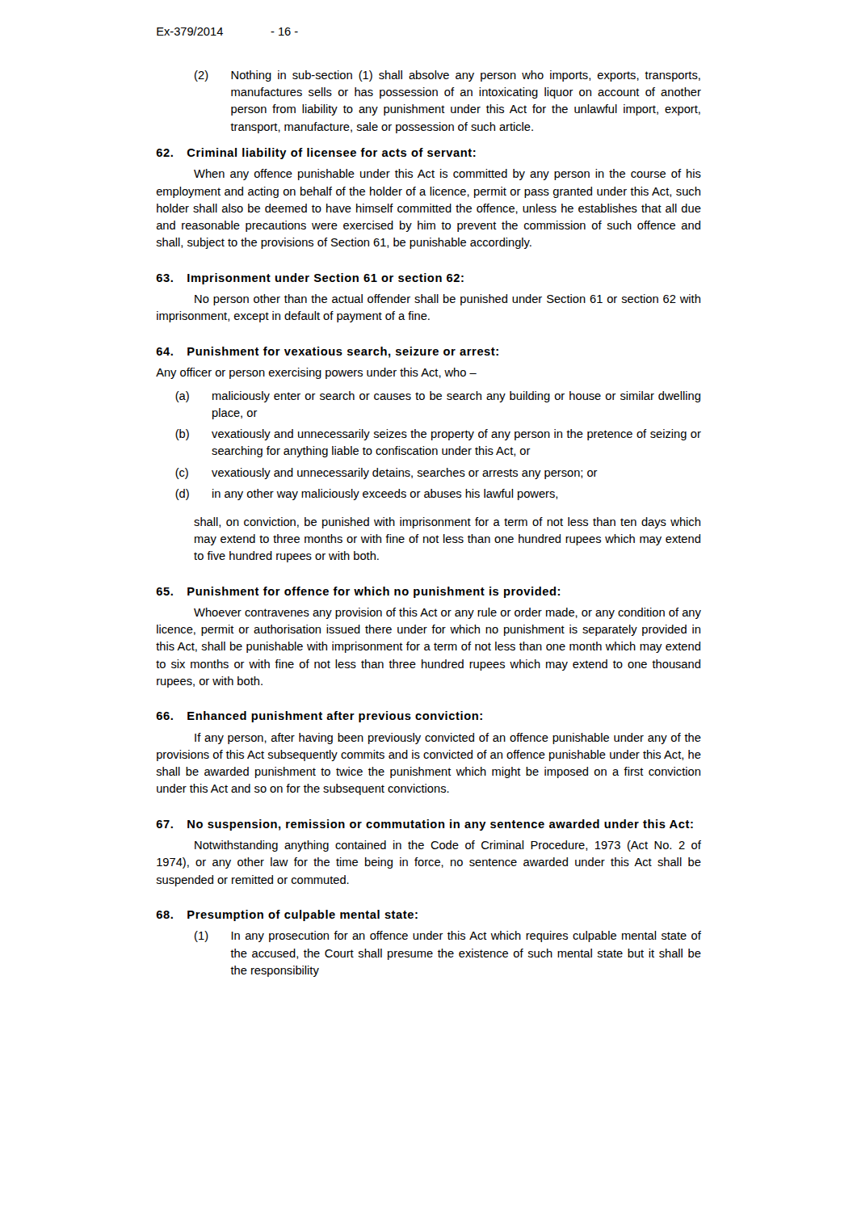Ex-379/2014 - 16 -
(2) Nothing in sub-section (1) shall absolve any person who imports, exports, transports, manufactures sells or has possession of an intoxicating liquor on account of another person from liability to any punishment under this Act for the unlawful import, export, transport, manufacture, sale or possession of such article.
62. Criminal liability of licensee for acts of servant:
When any offence punishable under this Act is committed by any person in the course of his employment and acting on behalf of the holder of a licence, permit or pass granted under this Act, such holder shall also be deemed to have himself committed the offence, unless he establishes that all due and reasonable precautions were exercised by him to prevent the commission of such offence and shall, subject to the provisions of Section 61, be punishable accordingly.
63. Imprisonment under Section 61 or section 62:
No person other than the actual offender shall be punished under Section 61 or section 62 with imprisonment, except in default of payment of a fine.
64. Punishment for vexatious search, seizure or arrest:
Any officer or person exercising powers under this Act, who –
(a) maliciously enter or search or causes to be search any building or house or similar dwelling place, or
(b) vexatiously and unnecessarily seizes the property of any person in the pretence of seizing or searching for anything liable to confiscation under this Act, or
(c) vexatiously and unnecessarily detains, searches or arrests any person; or
(d) in any other way maliciously exceeds or abuses his lawful powers,
shall, on conviction, be punished with imprisonment for a term of not less than ten days which may extend to three months or with fine of not less than one hundred rupees which may extend to five hundred rupees or with both.
65. Punishment for offence for which no punishment is provided:
Whoever contravenes any provision of this Act or any rule or order made, or any condition of any licence, permit or authorisation issued there under for which no punishment is separately provided in this Act, shall be punishable with imprisonment for a term of not less than one month which may extend to six months or with fine of not less than three hundred rupees which may extend to one thousand rupees, or with both.
66. Enhanced punishment after previous conviction:
If any person, after having been previously convicted of an offence punishable under any of the provisions of this Act subsequently commits and is convicted of an offence punishable under this Act, he shall be awarded punishment to twice the punishment which might be imposed on a first conviction under this Act and so on for the subsequent convictions.
67. No suspension, remission or commutation in any sentence awarded under this Act:
Notwithstanding anything contained in the Code of Criminal Procedure, 1973 (Act No. 2 of 1974), or any other law for the time being in force, no sentence awarded under this Act shall be suspended or remitted or commuted.
68. Presumption of culpable mental state:
(1) In any prosecution for an offence under this Act which requires culpable mental state of the accused, the Court shall presume the existence of such mental state but it shall be the responsibility